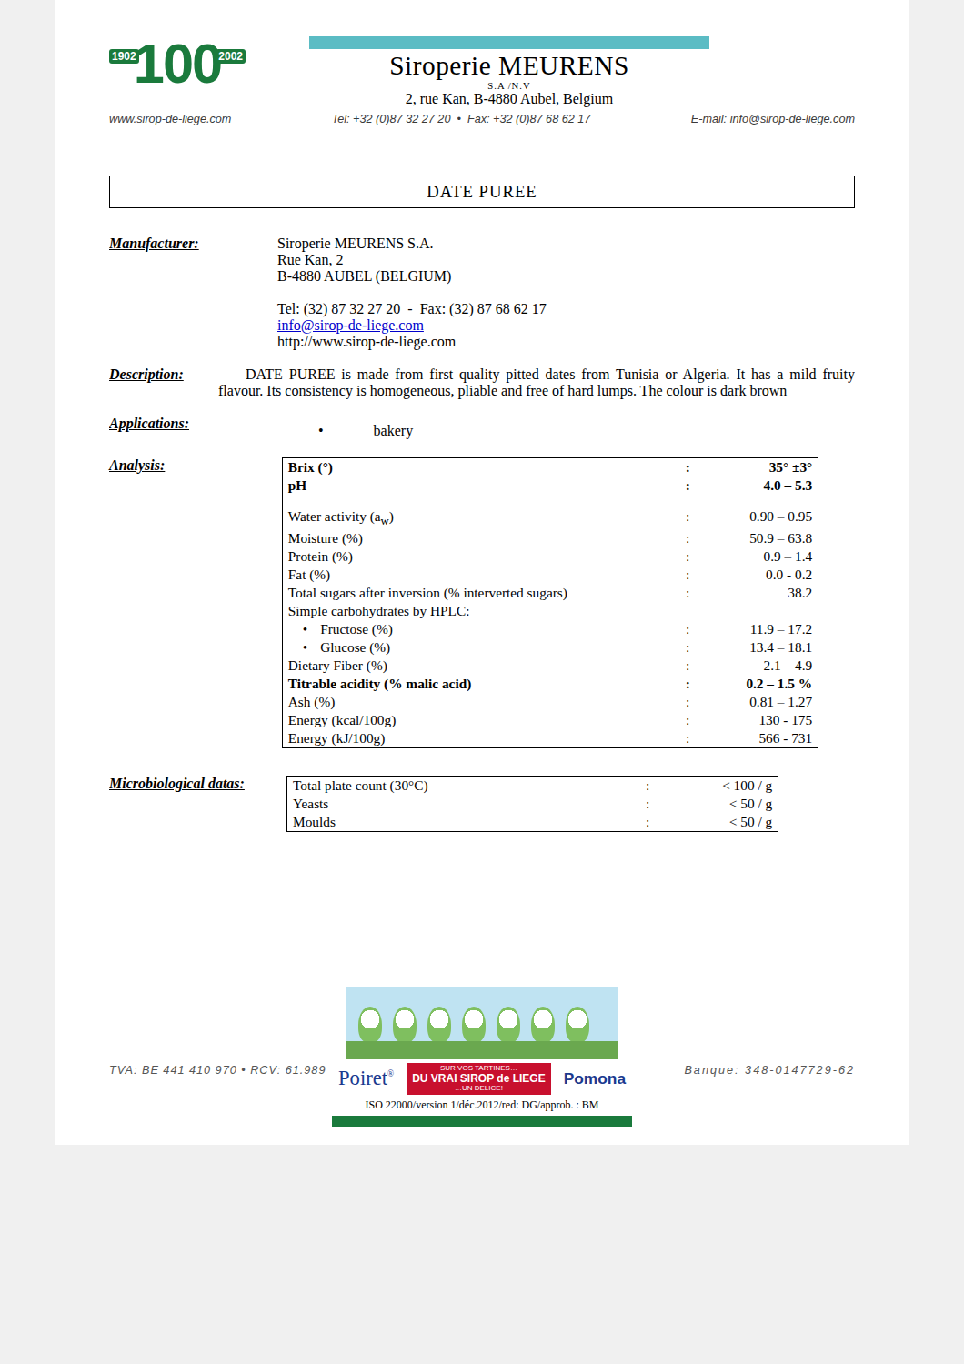1902 100 2002
Siroperie MEURENS
S.A /N.V
2, rue Kan, B-4880 Aubel, Belgium
www.sirop-de-liege.com E-mail: info@sirop-de-liege.com Tel: +32 (0)87 32 27 20 • Fax: +32 (0)87 68 62 17
DATE PUREE
Manufacturer:
Siroperie MEURENS S.A.
Rue Kan, 2
B-4880 AUBEL (BELGIUM)
Tel: (32) 87 32 27 20 - Fax: (32) 87 68 62 17
info@sirop-de-liege.com
http://www.sirop-de-liege.com
Description:
DATE PUREE is made from first quality pitted dates from Tunisia or Algeria. It has a mild fruity flavour. Its consistency is homogeneous, pliable and free of hard lumps. The colour is dark brown
Applications:
bakery
Analysis:
| Brix (°) | : | 35° ±3° |
| pH | : | 4.0 – 5.3 |
| Water activity (a w ) | : | 0.90 – 0.95 |
| Moisture (%) | : | 50.9 – 63.8 |
| Protein (%) | : | 0.9 – 1.4 |
| Fat (%) | : | 0.0 - 0.2 |
| Total sugars after inversion (% interverted sugars) | : | 38.2 |
| Simple carbohydrates by HPLC: | | |
| Fructose (%) | : | 11.9 – 17.2 |
| Glucose (%) | : | 13.4 – 18.1 |
| Dietary Fiber (%) | : | 2.1 – 4.9 |
| Titrable acidity (% malic acid) | : | 0.2 – 1.5 % |
| Ash (%) | : | 0.81 – 1.27 |
| Energy (kcal/100g) | : | 130 - 175 |
| Energy (kJ/100g) | : | 566 - 731 |
Microbiological datas:
| Total plate count (30°C) | : | < 100 / g |
| Yeasts | : | < 50 / g |
| Moulds | : | < 50 / g |
TVA: BE 441 410 970 • RCV: 61.989
Banque: 348-0147729-62
Poiret® SUR VOS TARTINES… DU VRAI SIROP de LIEGE …UN DELICE! Pomona
ISO 22000/version 1/déc.2012/red: DG/approb. : BM